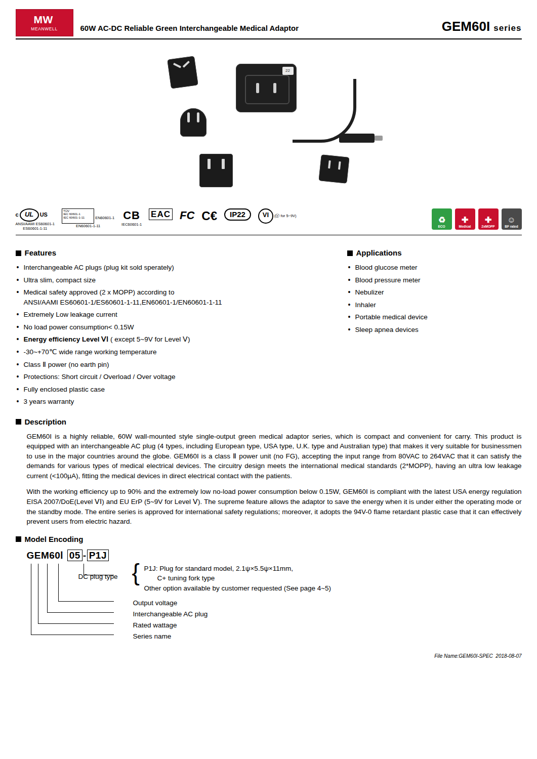MW
MEANWELL
60W AC-DC Reliable Green Interchangeable Medical Adaptor
GEM60I series
22
cUL US
ANSI/AAMI ES60601-1
ES60601-1-11
TÜV
IEC 60601-1
IEC 60601-1-11
EN60601-1
EN60601-1-11
CB
IEC60601-1
EAC
FC
C€
IP22
VI
(Ⓥ for 5~9V)
♻ECO
✚Medical
✚2xMOPP
☺BF rated
Features
Interchangeable AC plugs (plug kit sold sperately)
Ultra slim, compact size
Medical safety approved (2 x MOPP) according to ANSI/AAMI ES60601-1/ES60601-1-11,EN60601-1/EN60601-1-11
Extremely Low leakage current
No load power consumption< 0.15W
Energy efficiency Level ⅤⅠ ( except 5~9V for Level Ⅴ)
-30~+70℃ wide range working temperature
Class Ⅱ power (no earth pin)
Protections: Short circuit / Overload / Over voltage
Fully enclosed plastic case
3 years warranty
Applications
Blood glucose meter
Blood pressure meter
Nebulizer
Inhaler
Portable medical device
Sleep apnea devices
Description
GEM60I is a highly reliable, 60W wall-mounted style single-output green medical adaptor series, which is compact and convenient for carry. This product is equipped with an interchangeable AC plug (4 types, including European type, USA type, U.K. type and Australian type) that makes it very suitable for businessmen to use in the major countries around the globe. GEM60I is a class Ⅱ power unit (no FG), accepting the input range from 80VAC to 264VAC that it can satisfy the demands for various types of medical electrical devices. The circuitry design meets the international medical standards (2*MOPP), having an ultra low leakage current (<100µA), fitting the medical devices in direct electrical contact with the patients.
With the working efficiency up to 90% and the extremely low no-load power consumption below 0.15W, GEM60I is compliant with the latest USA energy regulation EISA 2007/DoE(Level ⅤⅠ) and EU ErP (5~9V for Level Ⅴ). The supreme feature allows the adaptor to save the energy when it is under either the operating mode or the standby mode. The entire series is approved for international safety regulations; moreover, it adopts the 94V-0 flame retardant plastic case that it can effectively prevent users from electric hazard.
Model Encoding
GEM60Ⅰ 05-P1J
{
P1J: Plug for standard model, 2.1ψ×5.5ψ×11mm,
C+ tuning fork type
Other option available by customer requested (See page 4~5)
DC plug type
Output voltage
Interchangeable AC plug
Rated wattage
Series name
File Name:GEM60I-SPEC 2018-08-07